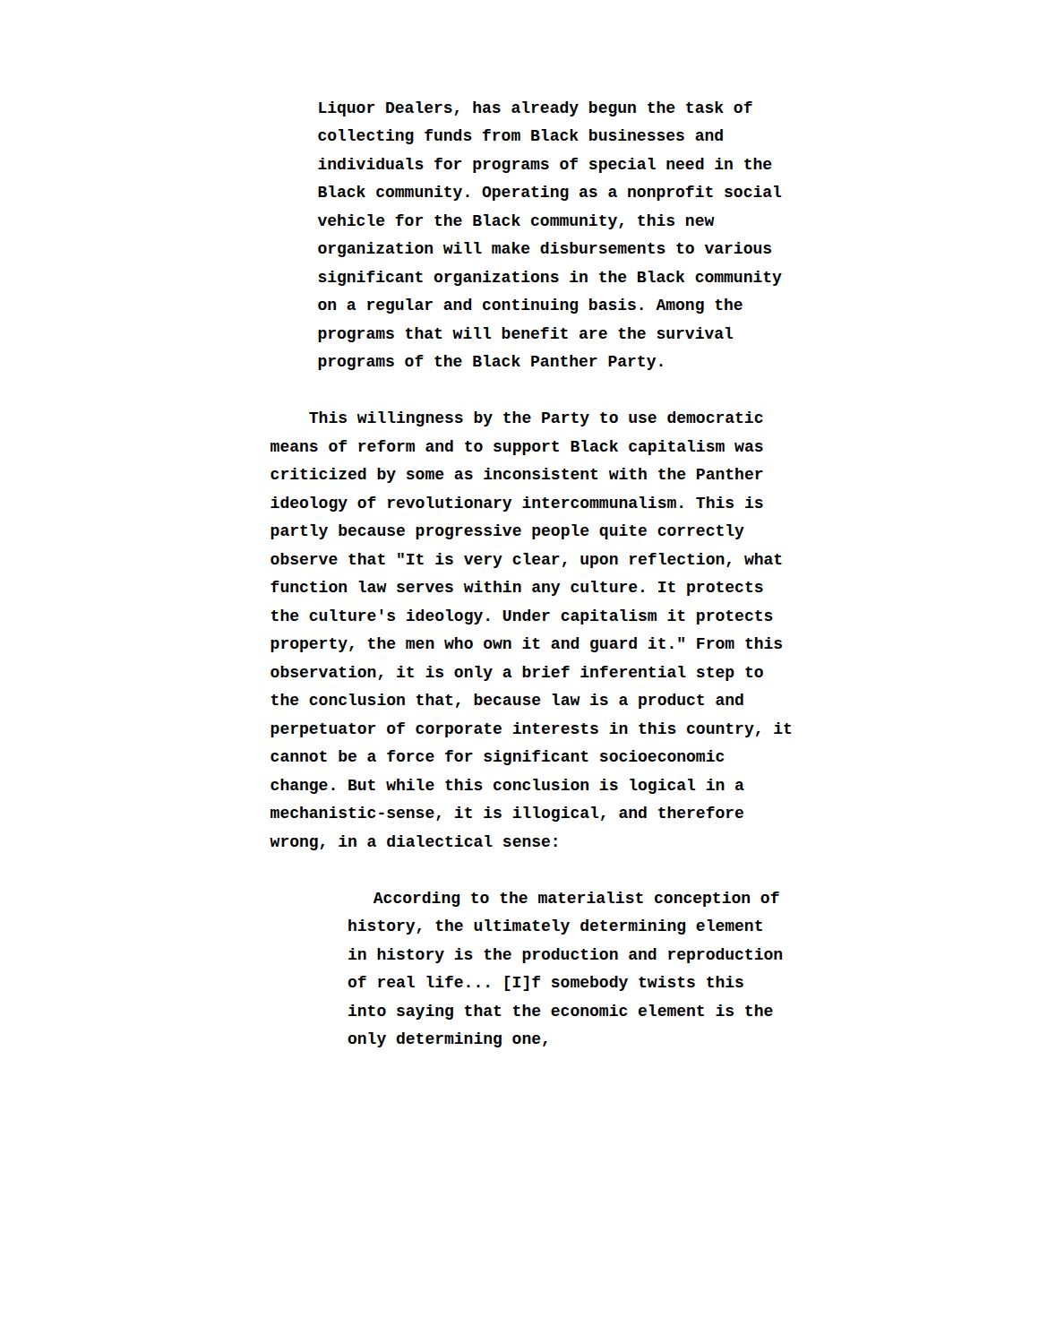Liquor Dealers, has already begun the task of collecting funds from Black businesses and individuals for programs of special need in the Black community. Operating as a nonprofit social vehicle for the Black community, this new organization will make disbursements to various significant organizations in the Black community on a regular and continuing basis. Among the programs that will benefit are the survival programs of the Black Panther Party.
This willingness by the Party to use democratic means of reform and to support Black capitalism was criticized by some as inconsistent with the Panther ideology of revolutionary intercommunalism. This is partly because progressive people quite correctly observe that "It is very clear, upon reflection, what function law serves within any culture. It protects the culture's ideology. Under capitalism it protects property, the men who own it and guard it." From this observation, it is only a brief inferential step to the conclusion that, because law is a product and perpetuator of corporate interests in this country, it cannot be a force for significant socioeconomic change. But while this conclusion is logical in a mechanistic-sense, it is illogical, and therefore wrong, in a dialectical sense:
According to the materialist conception of history, the ultimately determining element in history is the production and reproduction of real life... [I]f somebody twists this into saying that the economic element is the only determining one,